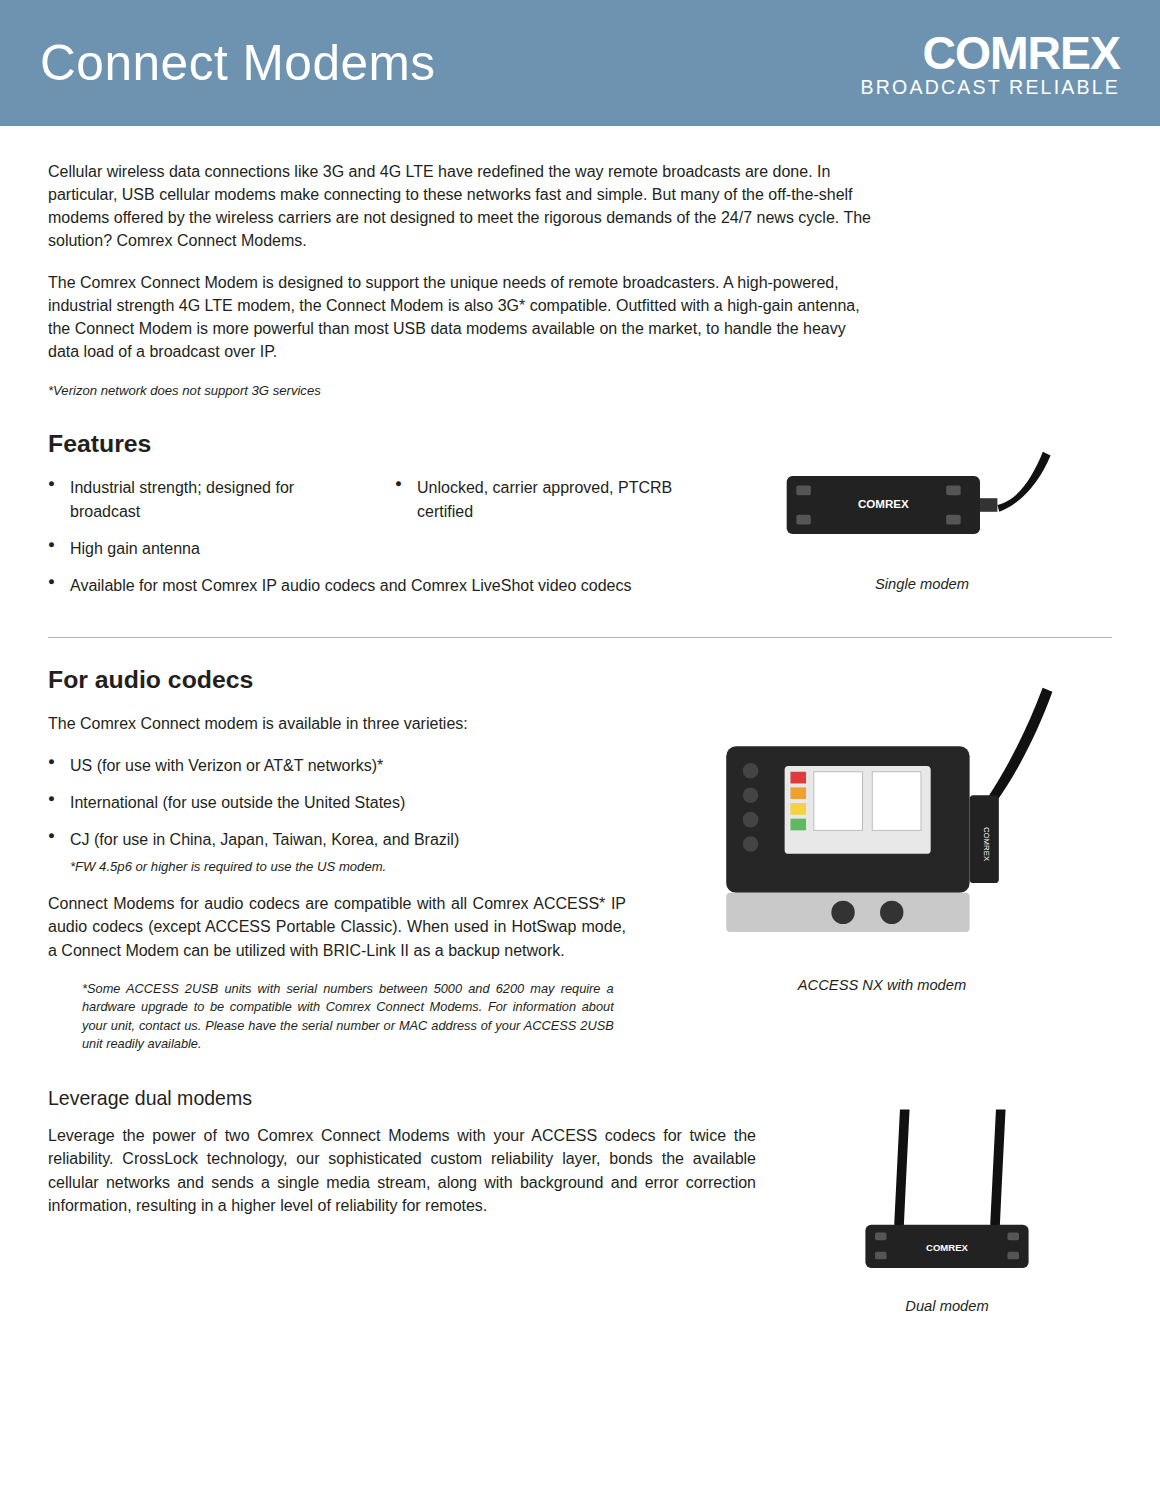Connect Modems
COMREX BROADCAST RELIABLE
Cellular wireless data connections like 3G and 4G LTE have redefined the way remote broadcasts are done. In particular, USB cellular modems make connecting to these networks fast and simple. But many of the off-the-shelf modems offered by the wireless carriers are not designed to meet the rigorous demands of the 24/7 news cycle. The solution? Comrex Connect Modems.
The Comrex Connect Modem is designed to support the unique needs of remote broadcasters. A high-powered, industrial strength 4G LTE modem, the Connect Modem is also 3G* compatible. Outfitted with a high-gain antenna, the Connect Modem is more powerful than most USB data modems available on the market, to handle the heavy data load of a broadcast over IP.
*Verizon network does not support 3G services
Features
Industrial strength; designed for broadcast
High gain antenna
Unlocked, carrier approved, PTCRB certified
Available for most Comrex IP audio codecs and Comrex LiveShot video codecs
Single modem
For audio codecs
The Comrex Connect modem is available in three varieties:
US (for use with Verizon or AT&T networks)*
International (for use outside the United States)
CJ (for use in China, Japan, Taiwan, Korea, and Brazil)
*FW 4.5p6 or higher is required to use the US modem.
Connect Modems for audio codecs are compatible with all Comrex ACCESS* IP audio codecs (except ACCESS Portable Classic). When used in HotSwap mode, a Connect Modem can be utilized with BRIC-Link II as a backup network.
*Some ACCESS 2USB units with serial numbers between 5000 and 6200 may require a hardware upgrade to be compatible with Comrex Connect Modems. For information about your unit, contact us. Please have the serial number or MAC address of your ACCESS 2USB unit readily available.
ACCESS NX with modem
Leverage dual modems
Leverage the power of two Comrex Connect Modems with your ACCESS codecs for twice the reliability. CrossLock technology, our sophisticated custom reliability layer, bonds the available cellular networks and sends a single media stream, along with background and error correction information, resulting in a higher level of reliability for remotes.
Dual modem